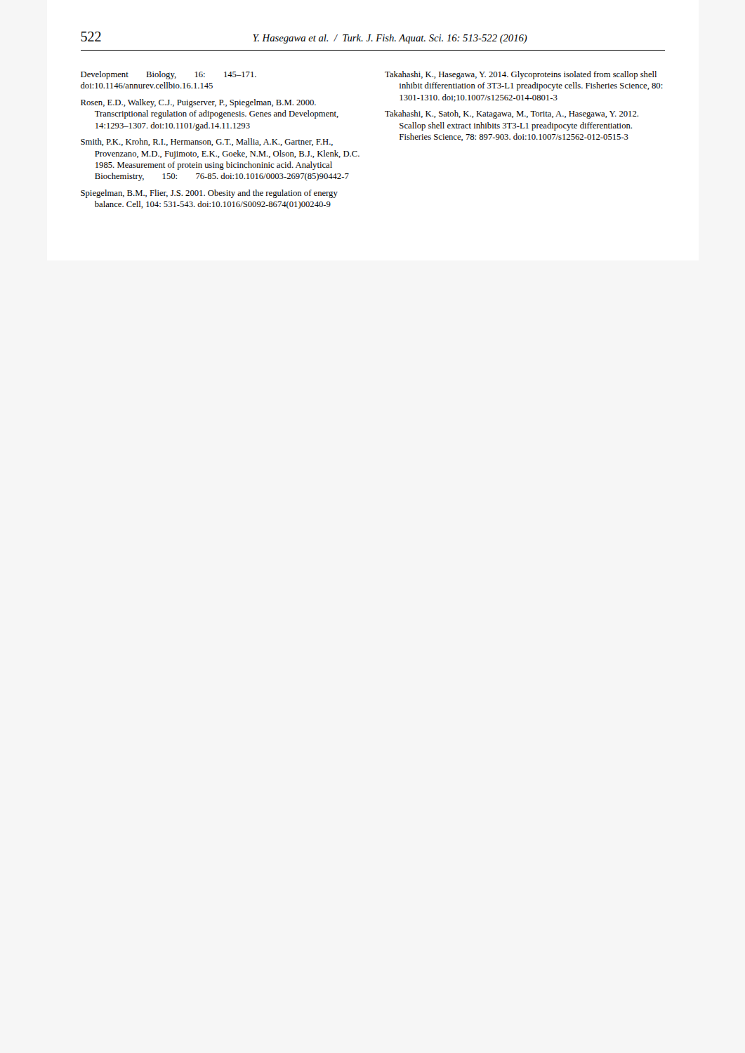522 Y. Hasegawa et al. / Turk. J. Fish. Aquat. Sci. 16: 513-522 (2016)
Development  Biology,  16:  145–171. doi:10.1146/annurev.cellbio.16.1.145
Rosen, E.D., Walkey, C.J., Puigserver, P., Spiegelman, B.M. 2000. Transcriptional regulation of adipogenesis. Genes and Development, 14:1293–1307. doi:10.1101/gad.14.11.1293
Smith, P.K., Krohn, R.I., Hermanson, G.T., Mallia, A.K., Gartner, F.H., Provenzano, M.D., Fujimoto, E.K., Goeke, N.M., Olson, B.J., Klenk, D.C. 1985. Measurement of protein using bicinchoninic acid. Analytical  Biochemistry,  150:  76-85. doi:10.1016/0003-2697(85)90442-7
Spiegelman, B.M., Flier, J.S. 2001. Obesity and the regulation of energy balance. Cell, 104: 531-543. doi:10.1016/S0092-8674(01)00240-9
Takahashi, K., Hasegawa, Y. 2014. Glycoproteins isolated from scallop shell inhibit differentiation of 3T3-L1 preadipocyte cells. Fisheries Science, 80: 1301-1310. doi;10.1007/s12562-014-0801-3
Takahashi, K., Satoh, K., Katagawa, M., Torita, A., Hasegawa, Y. 2012. Scallop shell extract inhibits 3T3-L1 preadipocyte differentiation. Fisheries Science, 78: 897-903. doi:10.1007/s12562-012-0515-3